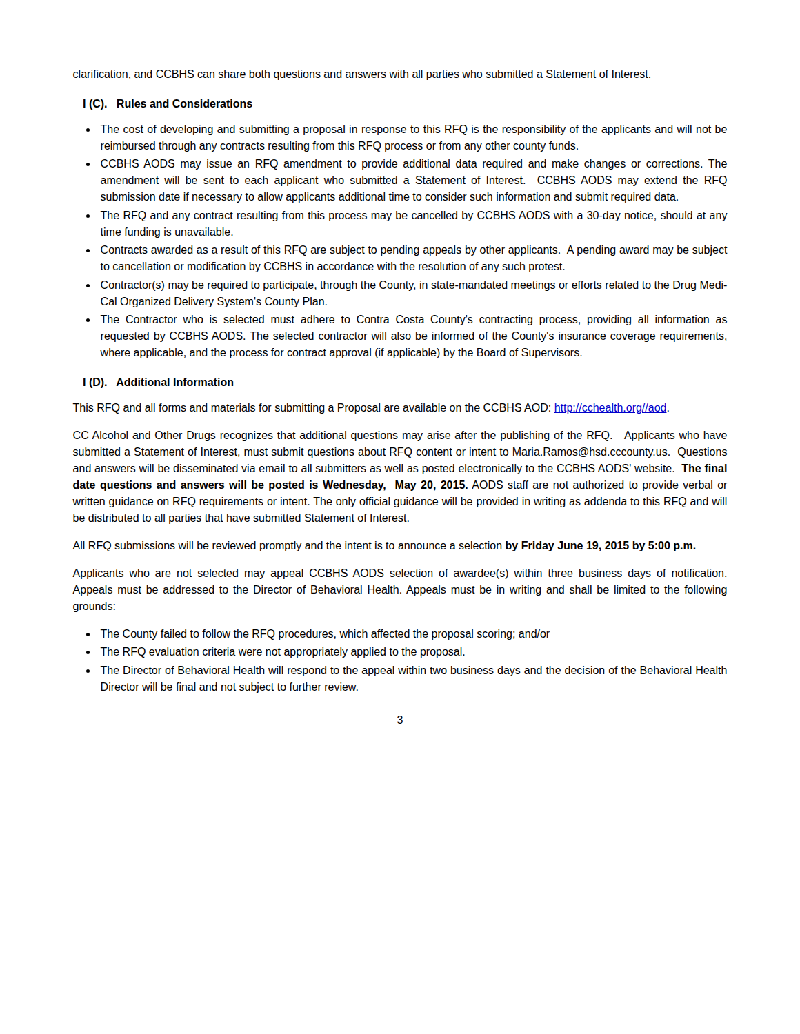clarification, and CCBHS can share both questions and answers with all parties who submitted a Statement of Interest.
I (C). Rules and Considerations
The cost of developing and submitting a proposal in response to this RFQ is the responsibility of the applicants and will not be reimbursed through any contracts resulting from this RFQ process or from any other county funds.
CCBHS AODS may issue an RFQ amendment to provide additional data required and make changes or corrections. The amendment will be sent to each applicant who submitted a Statement of Interest. CCBHS AODS may extend the RFQ submission date if necessary to allow applicants additional time to consider such information and submit required data.
The RFQ and any contract resulting from this process may be cancelled by CCBHS AODS with a 30-day notice, should at any time funding is unavailable.
Contracts awarded as a result of this RFQ are subject to pending appeals by other applicants. A pending award may be subject to cancellation or modification by CCBHS in accordance with the resolution of any such protest.
Contractor(s) may be required to participate, through the County, in state-mandated meetings or efforts related to the Drug Medi-Cal Organized Delivery System's County Plan.
The Contractor who is selected must adhere to Contra Costa County's contracting process, providing all information as requested by CCBHS AODS. The selected contractor will also be informed of the County's insurance coverage requirements, where applicable, and the process for contract approval (if applicable) by the Board of Supervisors.
I (D). Additional Information
This RFQ and all forms and materials for submitting a Proposal are available on the CCBHS AOD: http://cchealth.org//aod.
CC Alcohol and Other Drugs recognizes that additional questions may arise after the publishing of the RFQ. Applicants who have submitted a Statement of Interest, must submit questions about RFQ content or intent to Maria.Ramos@hsd.cccounty.us. Questions and answers will be disseminated via email to all submitters as well as posted electronically to the CCBHS AODS' website. The final date questions and answers will be posted is Wednesday, May 20, 2015. AODS staff are not authorized to provide verbal or written guidance on RFQ requirements or intent. The only official guidance will be provided in writing as addenda to this RFQ and will be distributed to all parties that have submitted Statement of Interest.
All RFQ submissions will be reviewed promptly and the intent is to announce a selection by Friday June 19, 2015 by 5:00 p.m.
Applicants who are not selected may appeal CCBHS AODS selection of awardee(s) within three business days of notification. Appeals must be addressed to the Director of Behavioral Health. Appeals must be in writing and shall be limited to the following grounds:
The County failed to follow the RFQ procedures, which affected the proposal scoring; and/or
The RFQ evaluation criteria were not appropriately applied to the proposal.
The Director of Behavioral Health will respond to the appeal within two business days and the decision of the Behavioral Health Director will be final and not subject to further review.
3